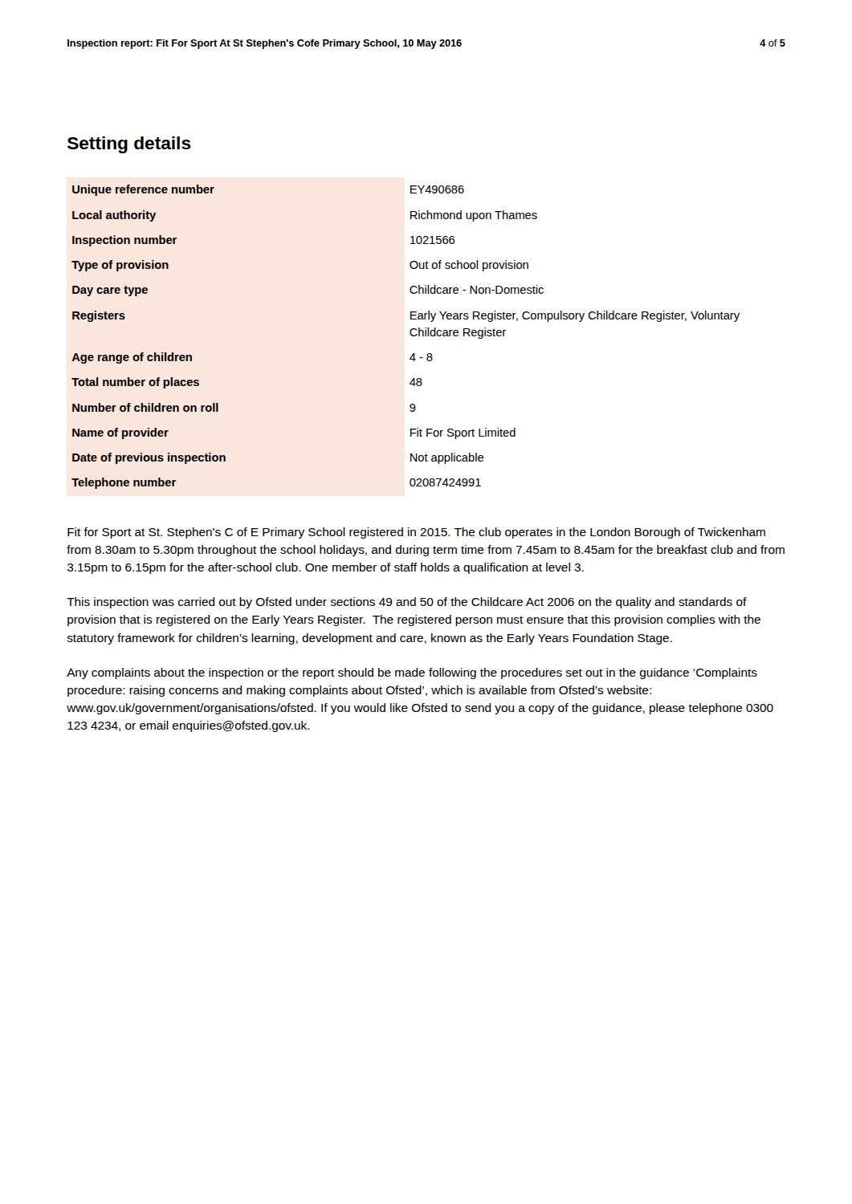Inspection report: Fit For Sport At St Stephen's Cofe Primary School, 10 May 2016 4 of 5
Setting details
| Unique reference number | EY490686 |
| Local authority | Richmond upon Thames |
| Inspection number | 1021566 |
| Type of provision | Out of school provision |
| Day care type | Childcare - Non-Domestic |
| Registers | Early Years Register, Compulsory Childcare Register, Voluntary Childcare Register |
| Age range of children | 4 - 8 |
| Total number of places | 48 |
| Number of children on roll | 9 |
| Name of provider | Fit For Sport Limited |
| Date of previous inspection | Not applicable |
| Telephone number | 02087424991 |
Fit for Sport at St. Stephen's C of E Primary School registered in 2015. The club operates in the London Borough of Twickenham from 8.30am to 5.30pm throughout the school holidays, and during term time from 7.45am to 8.45am for the breakfast club and from 3.15pm to 6.15pm for the after-school club. One member of staff holds a qualification at level 3.
This inspection was carried out by Ofsted under sections 49 and 50 of the Childcare Act 2006 on the quality and standards of provision that is registered on the Early Years Register. The registered person must ensure that this provision complies with the statutory framework for children’s learning, development and care, known as the Early Years Foundation Stage.
Any complaints about the inspection or the report should be made following the procedures set out in the guidance ‘Complaints procedure: raising concerns and making complaints about Ofsted’, which is available from Ofsted’s website: www.gov.uk/government/organisations/ofsted. If you would like Ofsted to send you a copy of the guidance, please telephone 0300 123 4234, or email enquiries@ofsted.gov.uk.